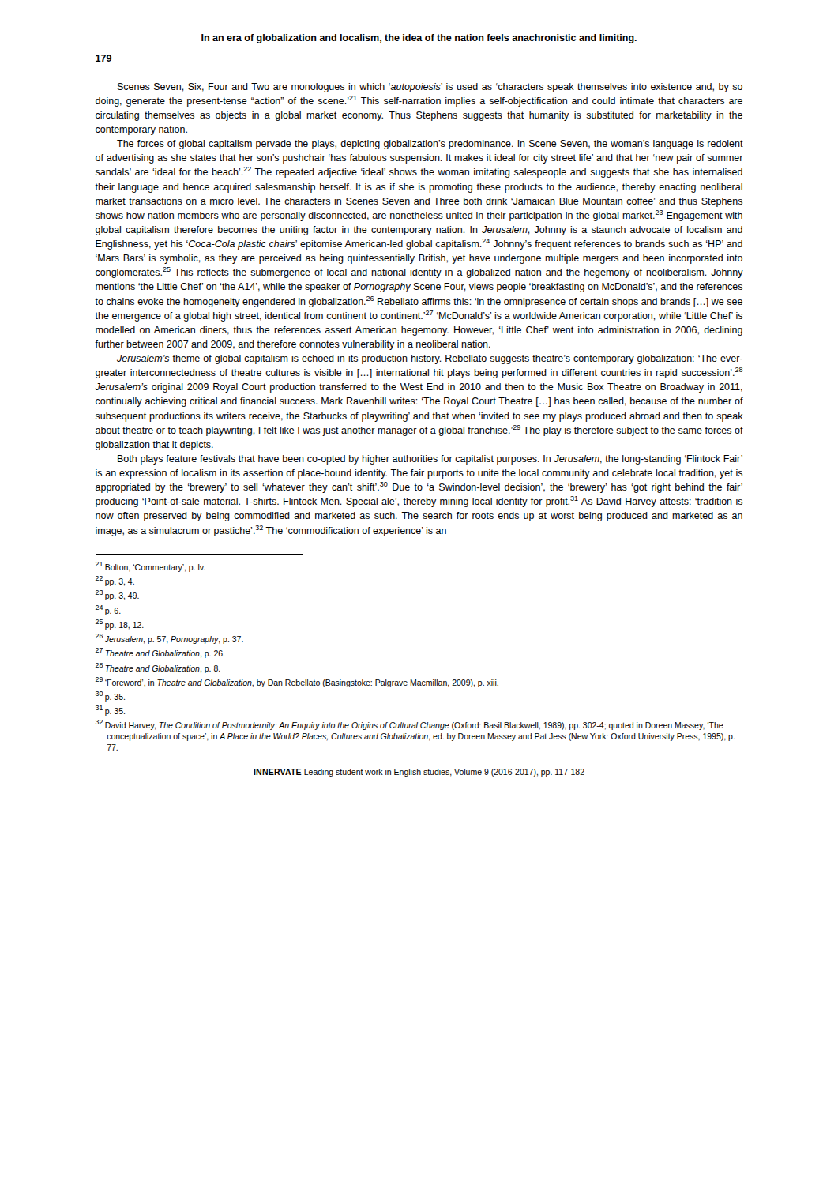In an era of globalization and localism, the idea of the nation feels anachronistic and limiting.
179
Scenes Seven, Six, Four and Two are monologues in which ‘autopoiesis’ is used as ‘characters speak themselves into existence and, by so doing, generate the present-tense “action” of the scene.’21 This self-narration implies a self-objectification and could intimate that characters are circulating themselves as objects in a global market economy. Thus Stephens suggests that humanity is substituted for marketability in the contemporary nation.
The forces of global capitalism pervade the plays, depicting globalization’s predominance. In Scene Seven, the woman’s language is redolent of advertising as she states that her son’s pushchair ‘has fabulous suspension. It makes it ideal for city street life’ and that her ‘new pair of summer sandals’ are ‘ideal for the beach’.22 The repeated adjective ‘ideal’ shows the woman imitating salespeople and suggests that she has internalised their language and hence acquired salesmanship herself. It is as if she is promoting these products to the audience, thereby enacting neoliberal market transactions on a micro level. The characters in Scenes Seven and Three both drink ‘Jamaican Blue Mountain coffee’ and thus Stephens shows how nation members who are personally disconnected, are nonetheless united in their participation in the global market.23 Engagement with global capitalism therefore becomes the uniting factor in the contemporary nation. In Jerusalem, Johnny is a staunch advocate of localism and Englishness, yet his ‘Coca-Cola plastic chairs’ epitomise American-led global capitalism.24 Johnny’s frequent references to brands such as ‘HP’ and ‘Mars Bars’ is symbolic, as they are perceived as being quintessentially British, yet have undergone multiple mergers and been incorporated into conglomerates.25 This reflects the submergence of local and national identity in a globalized nation and the hegemony of neoliberalism. Johnny mentions ‘the Little Chef’ on ‘the A14’, while the speaker of Pornography Scene Four, views people ‘breakfasting on McDonald’s’, and the references to chains evoke the homogeneity engendered in globalization.26 Rebellato affirms this: ‘in the omnipresence of certain shops and brands […] we see the emergence of a global high street, identical from continent to continent.’27 ‘McDonald’s’ is a worldwide American corporation, while ‘Little Chef’ is modelled on American diners, thus the references assert American hegemony. However, ‘Little Chef’ went into administration in 2006, declining further between 2007 and 2009, and therefore connotes vulnerability in a neoliberal nation.
Jerusalem’s theme of global capitalism is echoed in its production history. Rebellato suggests theatre’s contemporary globalization: ‘The ever-greater interconnectedness of theatre cultures is visible in […] international hit plays being performed in different countries in rapid succession’.28 Jerusalem’s original 2009 Royal Court production transferred to the West End in 2010 and then to the Music Box Theatre on Broadway in 2011, continually achieving critical and financial success. Mark Ravenhill writes: ‘The Royal Court Theatre […] has been called, because of the number of subsequent productions its writers receive, the Starbucks of playwriting’ and that when ‘invited to see my plays produced abroad and then to speak about theatre or to teach playwriting, I felt like I was just another manager of a global franchise.’29 The play is therefore subject to the same forces of globalization that it depicts.
Both plays feature festivals that have been co-opted by higher authorities for capitalist purposes. In Jerusalem, the long-standing ‘Flintock Fair’ is an expression of localism in its assertion of place-bound identity. The fair purports to unite the local community and celebrate local tradition, yet is appropriated by the ‘brewery’ to sell ‘whatever they can’t shift’.30 Due to ‘a Swindon-level decision’, the ‘brewery’ has ‘got right behind the fair’ producing ‘Point-of-sale material. T-shirts. Flintock Men. Special ale’, thereby mining local identity for profit.31 As David Harvey attests: ‘tradition is now often preserved by being commodified and marketed as such. The search for roots ends up at worst being produced and marketed as an image, as a simulacrum or pastiche’.32 The ‘commodification of experience’ is an
21 Bolton, ‘Commentary’, p. lv.
22pp. 3, 4.
23pp. 3, 49.
24p. 6.
25pp. 18, 12.
26 Jerusalem, p. 57, Pornography, p. 37.
27 Theatre and Globalization, p. 26.
28 Theatre and Globalization, p. 8.
29‘Foreword’, in Theatre and Globalization, by Dan Rebellato (Basingstoke: Palgrave Macmillan, 2009), p. xiii.
30p. 35.
31p. 35.
32 David Harvey, The Condition of Postmodernity: An Enquiry into the Origins of Cultural Change (Oxford: Basil Blackwell, 1989), pp. 302-4; quoted in Doreen Massey, ‘The conceptualization of space’, in A Place in the World? Places, Cultures and Globalization, ed. by Doreen Massey and Pat Jess (New York: Oxford University Press, 1995), p. 77.
INNERVATE Leading student work in English studies, Volume 9 (2016-2017), pp. 117-182